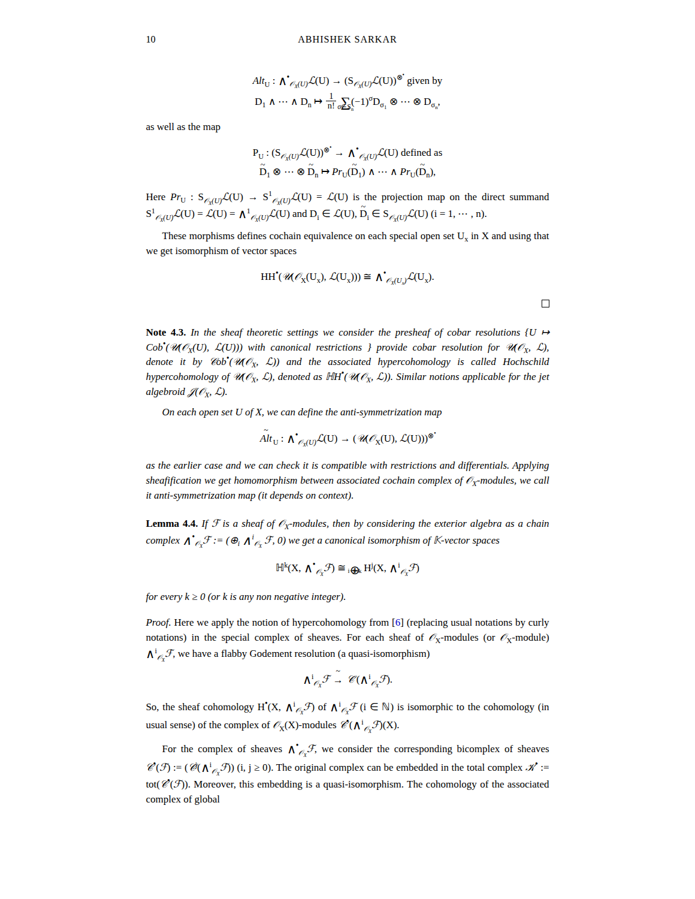10 ABHISHEK SARKAR
AltU : ∧•𝒪X(U)ℒ(U) → (S𝒪X(U)ℒ(U))⊗• given by D1 ∧ ⋯ ∧ Dn ↦ 1 n! ∑σ∈Sn(−1)σDσ1 ⊗ ⋯ ⊗ Dσn,
as well as the map
PU : (S𝒪X(U)ℒ(U))⊗• → ∧•𝒪X(U)ℒ(U) defined as ~D1 ⊗ ⋯ ⊗ ~Dn ↦ PrU(~D1) ∧ ⋯ ∧ PrU(~Dn),
Here PrU : S𝒪X(U)ℒ(U) → S1𝒪X(U)ℒ(U) = ℒ(U) is the projection map on the direct summand S1𝒪X(U)ℒ(U) = ℒ(U) = ∧1𝒪X(U)ℒ(U) and Di ∈ ℒ(U), ~Di ∈ S𝒪X(U)ℒ(U) (i = 1, ⋯ , n).
These morphisms defines cochain equivalence on each special open set Ux in X and using that we get isomorphism of vector spaces
HH•(𝒰(𝒪X(Ux), ℒ(Ux))) ≅ ∧•𝒪X(Ux)ℒ(Ux).
Note 4.3. In the sheaf theoretic settings we consider the presheaf of cobar resolutions {U ↦ Cob•(𝒰(𝒪X(U), ℒ(U))) with canonical restrictions } provide cobar resolution for 𝒰(𝒪X, ℒ), denote it by 𝒞ob•(𝒰(𝒪X, ℒ)) and the associated hypercohomology is called Hochschild hypercohomology of 𝒰(𝒪X, ℒ), denoted as ℍH•(𝒰(𝒪X, ℒ)). Similar notions applicable for the jet algebroid 𝒥(𝒪X, ℒ).
On each open set U of X, we can define the anti-symmetrization map
~AltU : ∧•𝒪X(U)ℒ(U) → (𝒰(𝒪X(U), ℒ(U)))⊗•
as the earlier case and we can check it is compatible with restrictions and differentials. Applying sheafification we get homomorphism between associated cochain complex of 𝒪X-modules, we call it anti-symmetrization map (it depends on context).
Lemma 4.4. If ℱ is a sheaf of 𝒪X-modules, then by considering the exterior algebra as a chain complex ∧•𝒪Xℱ := (⊕i ∧i𝒪X ℱ, 0) we get a canonical isomorphism of 𝕂-vector spaces
ℍk(X, ∧•𝒪Xℱ) ≅ ⊕i+j=k Hj(X, ∧i𝒪Xℱ)
for every k ≥ 0 (or k is any non negative integer).
Proof. Here we apply the notion of hypercohomology from [6] (replacing usual notations by curly notations) in the special complex of sheaves. For each sheaf of 𝒪X-modules (or 𝒪X-module) ∧i𝒪Xℱ, we have a flabby Godement resolution (a quasi-isomorphism)
∧i𝒪Xℱ ~→ 𝒞·(∧i𝒪Xℱ).
So, the sheaf cohomology H•(X, ∧i𝒪Xℱ) of ∧i𝒪Xℱ (i ∈ ℕ) is isomorphic to the cohomology (in usual sense) of the complex of 𝒪X(X)-modules 𝒞•(∧i𝒪Xℱ)(X).
For the complex of sheaves ∧•𝒪Xℱ, we consider the corresponding bicomplex of sheaves 𝒞•(ℱ) := (𝒞j(∧i𝒪Xℱ)) (i, j ≥ 0). The original complex can be embedded in the total complex 𝒦• := tot(𝒞•(ℱ)). Moreover, this embedding is a quasi-isomorphism. The cohomology of the associated complex of global